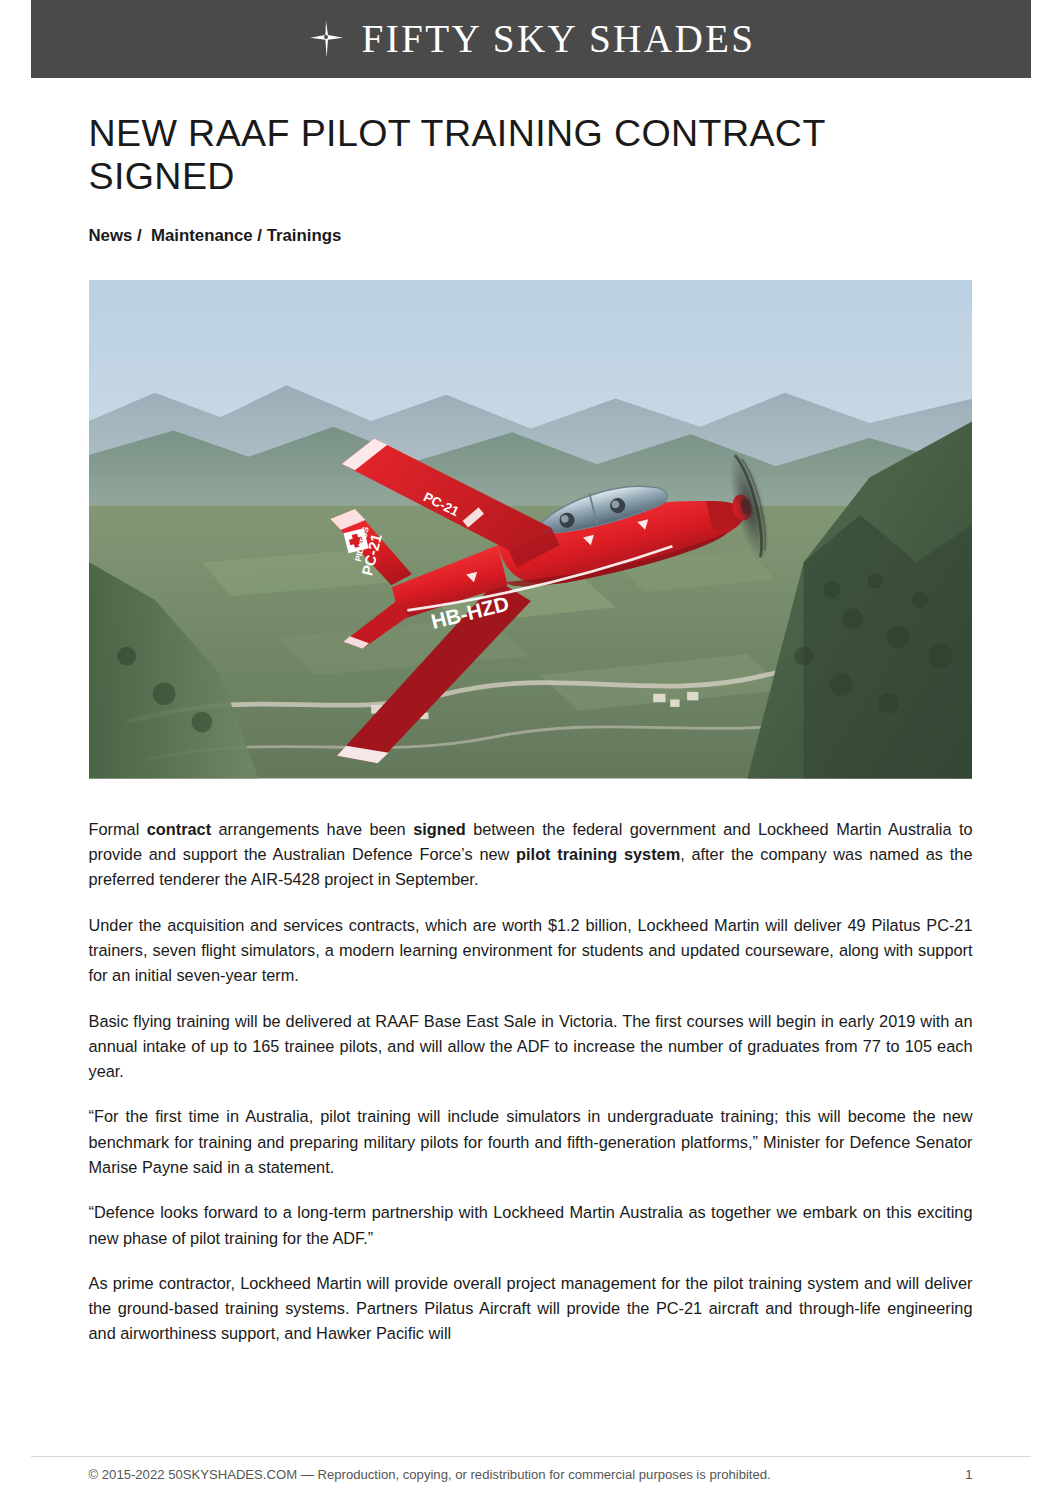FIFTY SKY SHADES
NEW RAAF PILOT TRAINING CONTRACT SIGNED
News / Maintenance / Trainings
PILATUS PC-21 PC-21 HB-HZD
Formal contract arrangements have been signed between the federal government and Lockheed Martin Australia to provide and support the Australian Defence Force’s new pilot training system, after the company was named as the preferred tenderer the AIR-5428 project in September.
Under the acquisition and services contracts, which are worth $1.2 billion, Lockheed Martin will deliver 49 Pilatus PC-21 trainers, seven flight simulators, a modern learning environment for students and updated courseware, along with support for an initial seven-year term.
Basic flying training will be delivered at RAAF Base East Sale in Victoria. The first courses will begin in early 2019 with an annual intake of up to 165 trainee pilots, and will allow the ADF to increase the number of graduates from 77 to 105 each year.
“For the first time in Australia, pilot training will include simulators in undergraduate training; this will become the new benchmark for training and preparing military pilots for fourth and fifth-generation platforms,” Minister for Defence Senator Marise Payne said in a statement.
“Defence looks forward to a long-term partnership with Lockheed Martin Australia as together we embark on this exciting new phase of pilot training for the ADF.”
As prime contractor, Lockheed Martin will provide overall project management for the pilot training system and will deliver the ground-based training systems. Partners Pilatus Aircraft will provide the PC-21 aircraft and through-life engineering and airworthiness support, and Hawker Pacific will
© 2015-2022 50SKYSHADES.COM — Reproduction, copying, or redistribution for commercial purposes is prohibited.
1